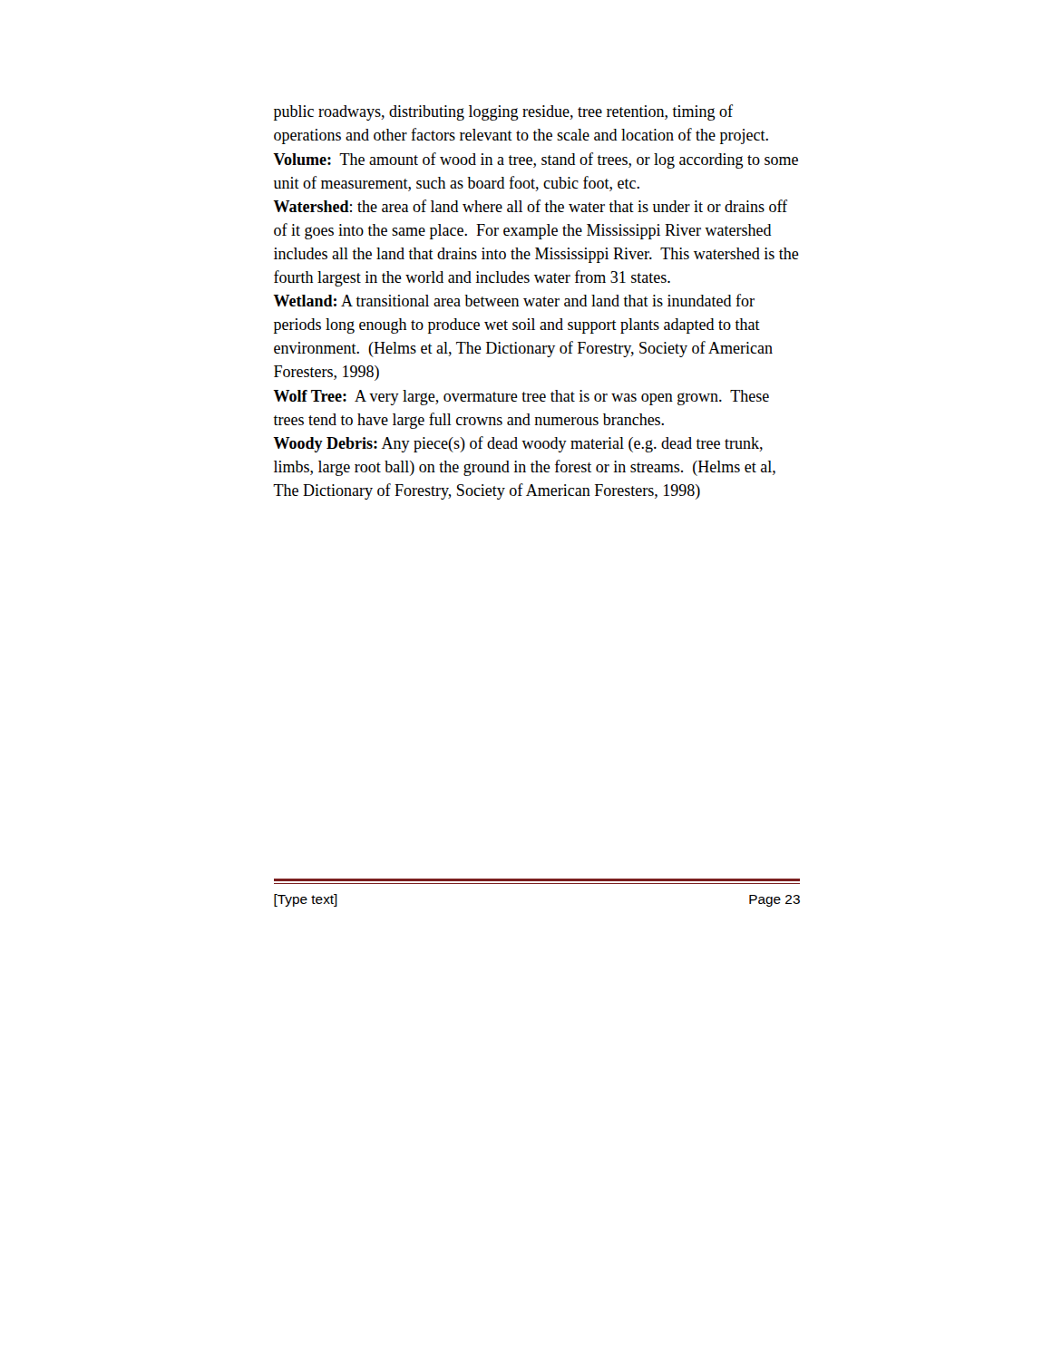public roadways, distributing logging residue, tree retention, timing of operations and other factors relevant to the scale and location of the project.
Volume: The amount of wood in a tree, stand of trees, or log according to some unit of measurement, such as board foot, cubic foot, etc.
Watershed: the area of land where all of the water that is under it or drains off of it goes into the same place. For example the Mississippi River watershed includes all the land that drains into the Mississippi River. This watershed is the fourth largest in the world and includes water from 31 states.
Wetland: A transitional area between water and land that is inundated for periods long enough to produce wet soil and support plants adapted to that environment. (Helms et al, The Dictionary of Forestry, Society of American Foresters, 1998)
Wolf Tree: A very large, overmature tree that is or was open grown. These trees tend to have large full crowns and numerous branches.
Woody Debris: Any piece(s) of dead woody material (e.g. dead tree trunk, limbs, large root ball) on the ground in the forest or in streams. (Helms et al, The Dictionary of Forestry, Society of American Foresters, 1998)
[Type text] Page 23